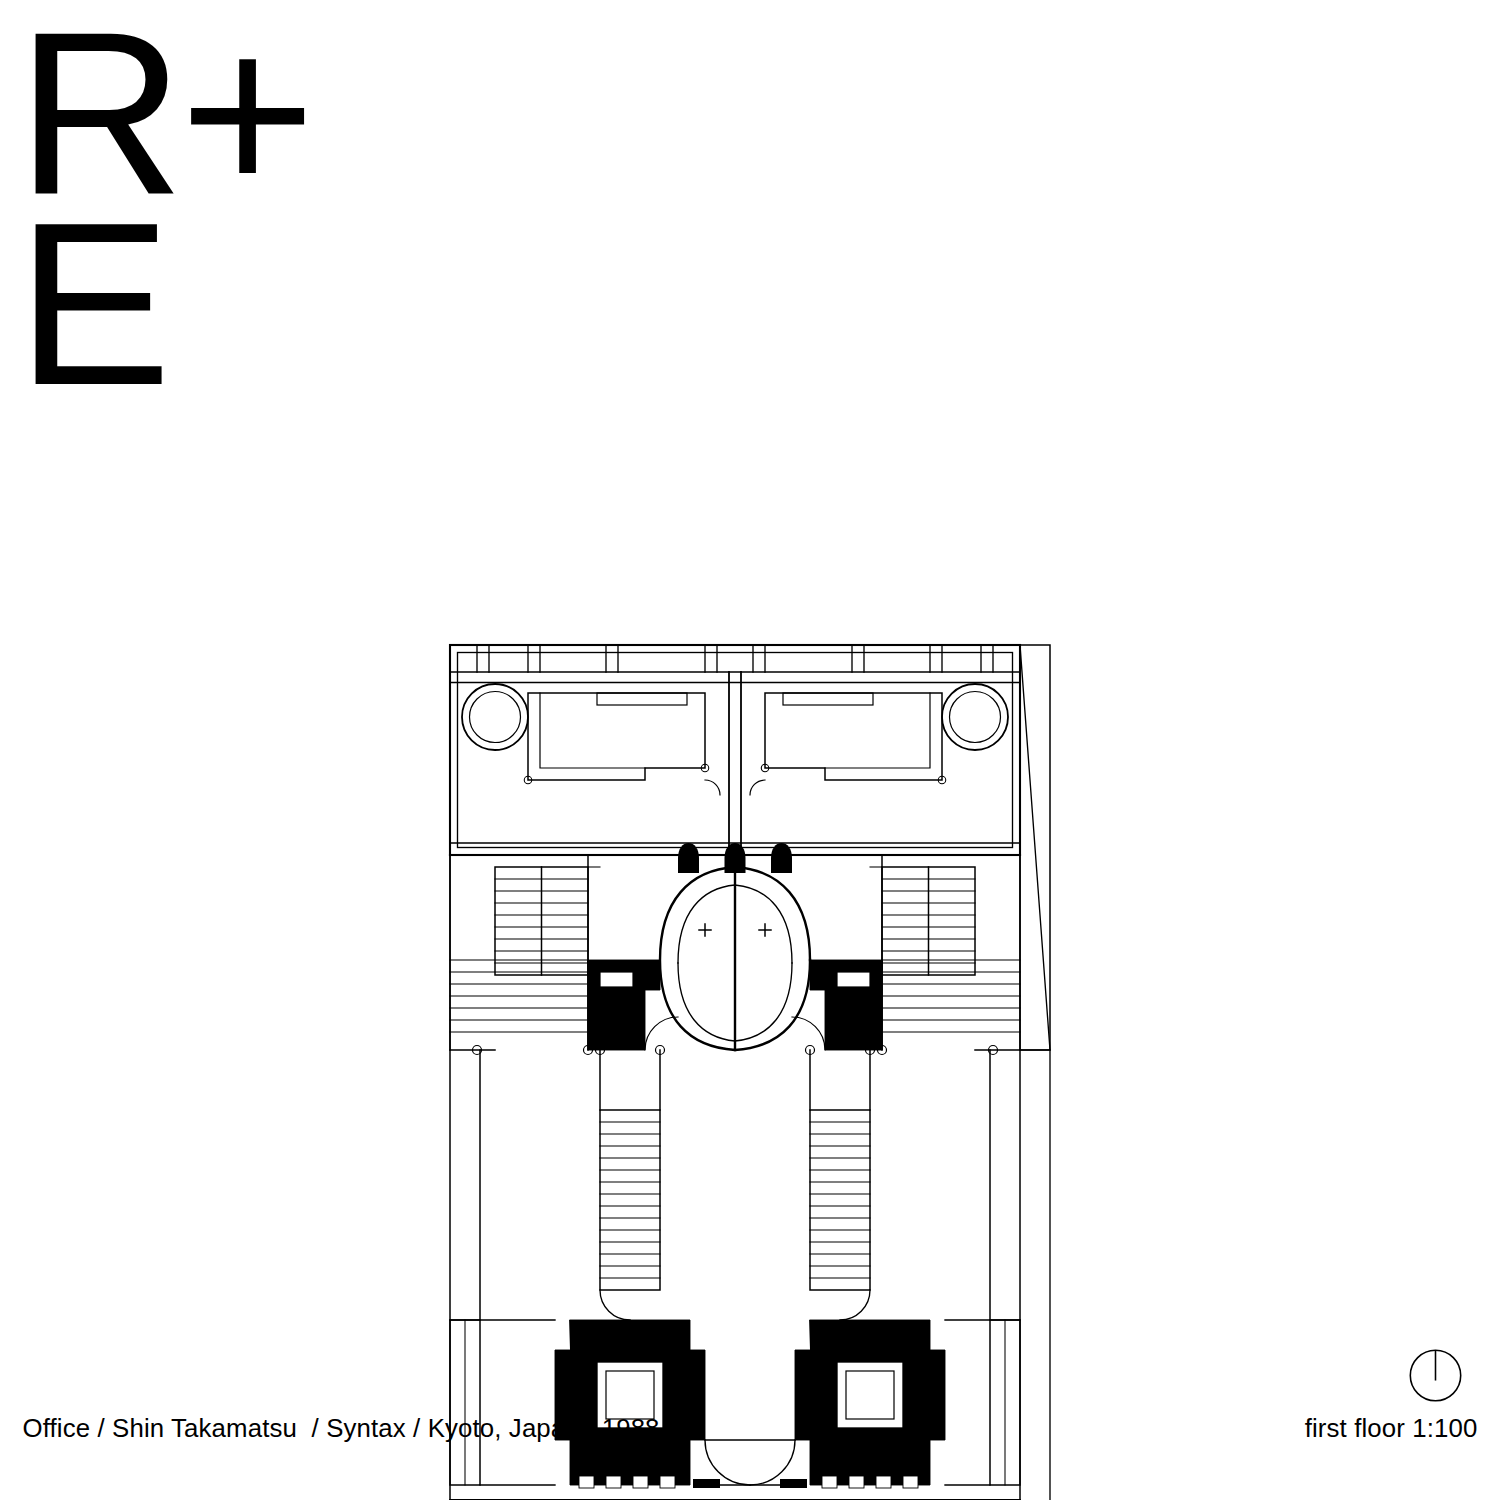R+ E
Office / Shin Takamatsu / Syntax / Kyoto, Japan / 1988
first floor 1:100